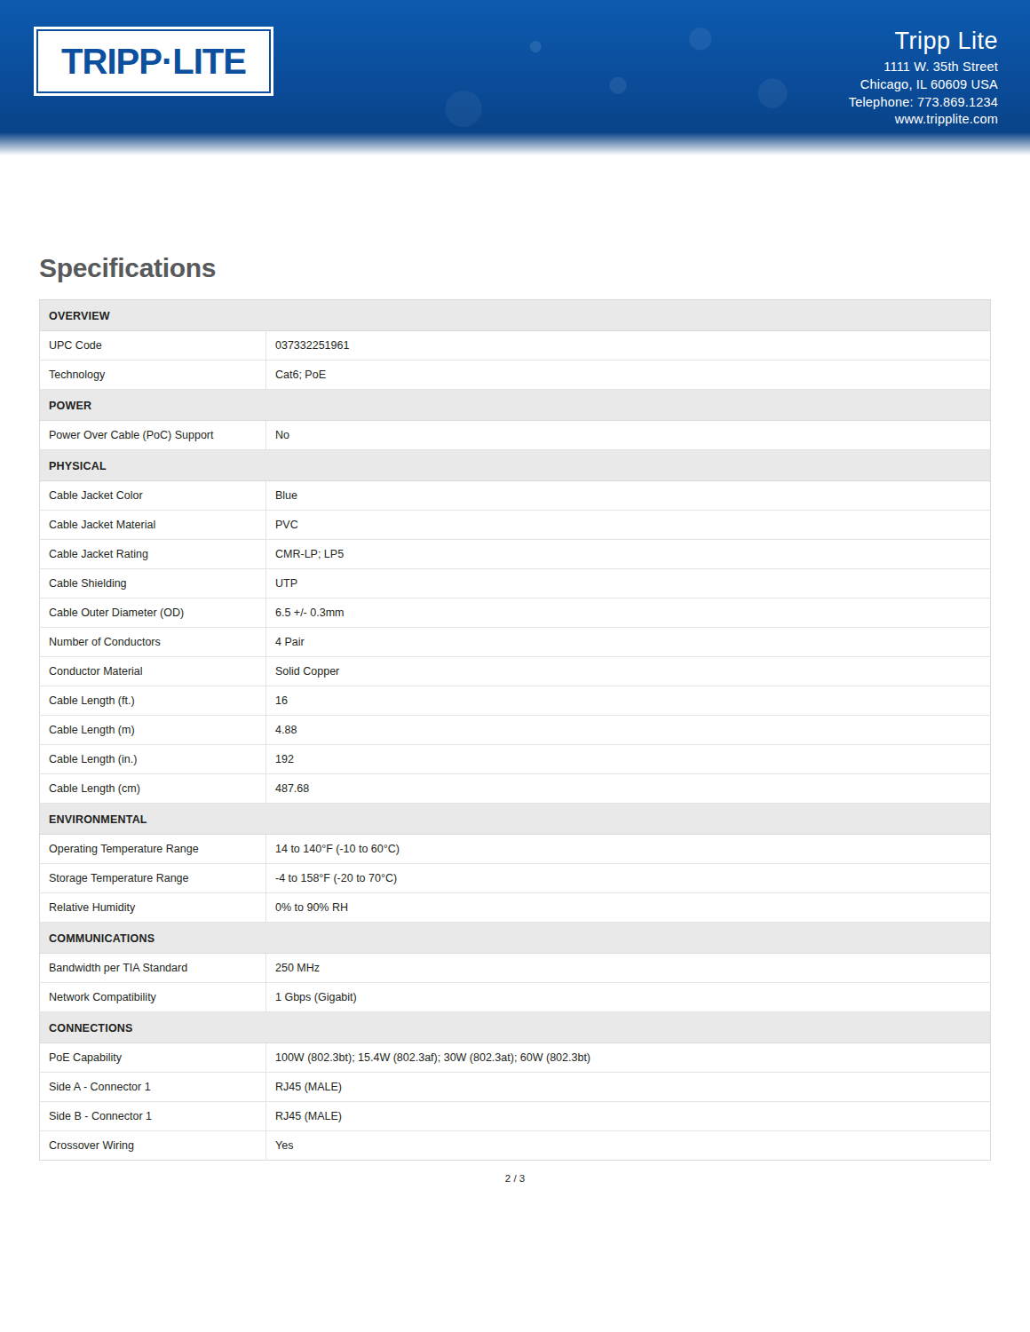TRIPP·LITE
Tripp Lite
1111 W. 35th Street
Chicago, IL 60609 USA
Telephone: 773.869.1234
www.tripplite.com
Specifications
| OVERVIEW |
| UPC Code | 037332251961 |
| Technology | Cat6; PoE |
| POWER |
| Power Over Cable (PoC) Support | No |
| PHYSICAL |
| Cable Jacket Color | Blue |
| Cable Jacket Material | PVC |
| Cable Jacket Rating | CMR-LP; LP5 |
| Cable Shielding | UTP |
| Cable Outer Diameter (OD) | 6.5 +/- 0.3mm |
| Number of Conductors | 4 Pair |
| Conductor Material | Solid Copper |
| Cable Length (ft.) | 16 |
| Cable Length (m) | 4.88 |
| Cable Length (in.) | 192 |
| Cable Length (cm) | 487.68 |
| ENVIRONMENTAL |
| Operating Temperature Range | 14 to 140°F (-10 to 60°C) |
| Storage Temperature Range | -4 to 158°F (-20 to 70°C) |
| Relative Humidity | 0% to 90% RH |
| COMMUNICATIONS |
| Bandwidth per TIA Standard | 250 MHz |
| Network Compatibility | 1 Gbps (Gigabit) |
| CONNECTIONS |
| PoE Capability | 100W (802.3bt); 15.4W (802.3af); 30W (802.3at); 60W (802.3bt) |
| Side A - Connector 1 | RJ45 (MALE) |
| Side B - Connector 1 | RJ45 (MALE) |
| Crossover Wiring | Yes |
2 / 3